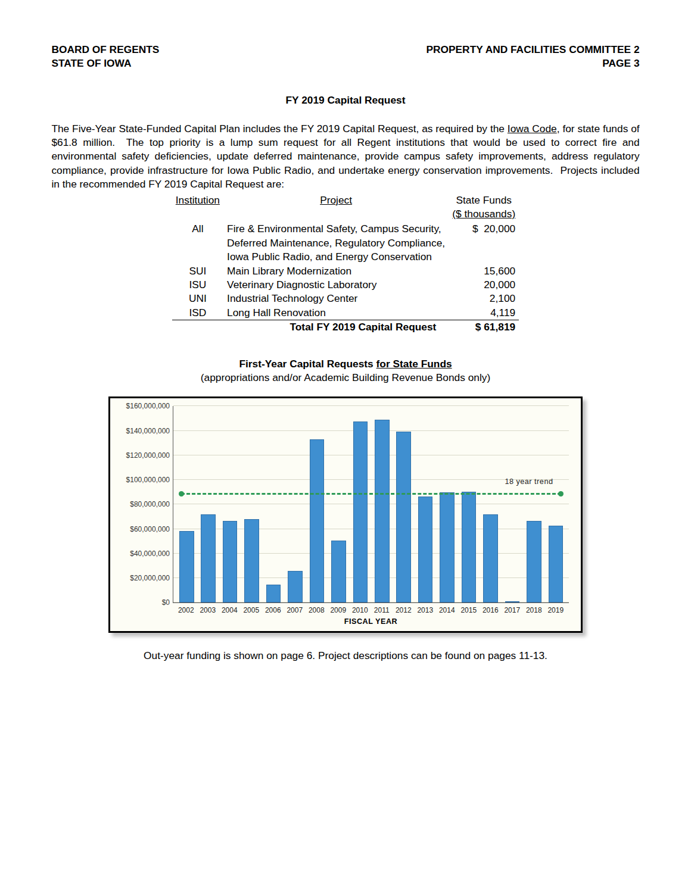BOARD OF REGENTS STATE OF IOWA
PROPERTY AND FACILITIES COMMITTEE 2 PAGE 3
FY 2019 Capital Request
The Five-Year State-Funded Capital Plan includes the FY 2019 Capital Request, as required by the Iowa Code, for state funds of $61.8 million. The top priority is a lump sum request for all Regent institutions that would be used to correct fire and environmental safety deficiencies, update deferred maintenance, provide campus safety improvements, address regulatory compliance, provide infrastructure for Iowa Public Radio, and undertake energy conservation improvements. Projects included in the recommended FY 2019 Capital Request are:
| Institution | Project | State Funds ($ thousands) |
| --- | --- | --- |
| All | Fire & Environmental Safety, Campus Security, Deferred Maintenance, Regulatory Compliance, Iowa Public Radio, and Energy Conservation | $ 20,000 |
| SUI | Main Library Modernization | 15,600 |
| ISU | Veterinary Diagnostic Laboratory | 20,000 |
| UNI | Industrial Technology Center | 2,100 |
| ISD | Long Hall Renovation | 4,119 |
| | Total FY 2019 Capital Request | $ 61,819 |
First-Year Capital Requests for State Funds
(appropriations and/or Academic Building Revenue Bonds only)
$160,000,000
$140,000,000
$120,000,000
$100,000,000
$80,000,000
$60,000,000
$40,000,000
$20,000,000
$0
18 year trend
200220032004200520062007200820092010201120122013201420152016201720182019
FISCAL YEAR
Out-year funding is shown on page 6. Project descriptions can be found on pages 11-13.